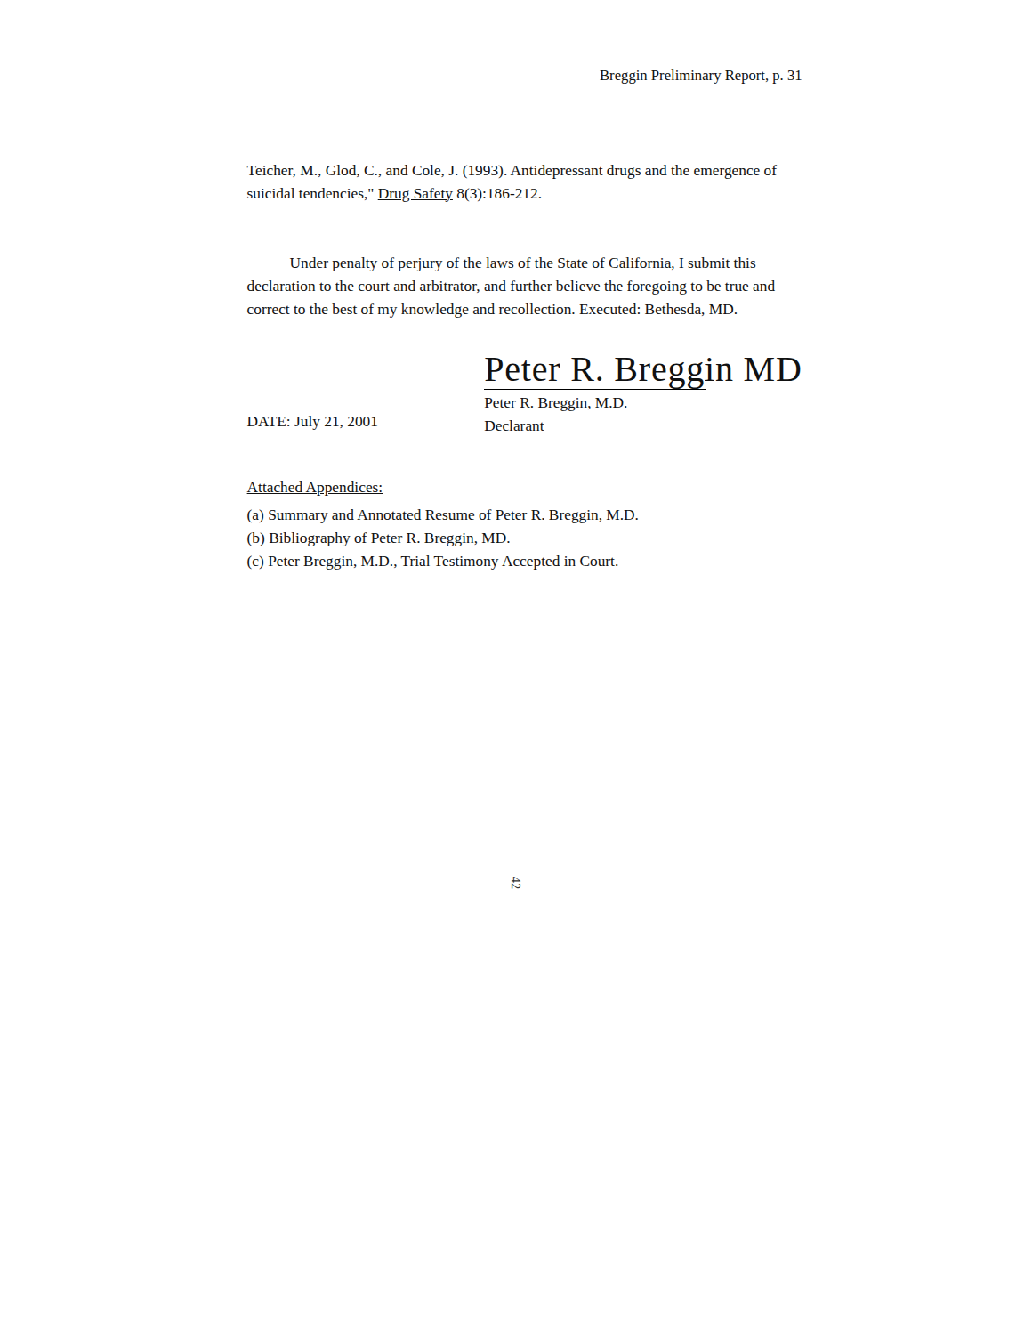Breggin Preliminary Report, p. 31
Teicher, M., Glod, C., and Cole, J. (1993). Antidepressant drugs and the emergence of suicidal tendencies," Drug Safety 8(3):186-212.
Under penalty of perjury of the laws of the State of California, I submit this declaration to the court and arbitrator, and further believe the foregoing to be true and correct to the best of my knowledge and recollection. Executed: Bethesda, MD.
DATE: July 21, 2001
Peter R. Breggin MD
Peter R. Breggin, M.D.
Declarant
Attached Appendices:
(a) Summary and Annotated Resume of Peter R. Breggin, M.D.
(b) Bibliography of Peter R. Breggin, MD.
(c) Peter Breggin, M.D., Trial Testimony Accepted in Court.
42